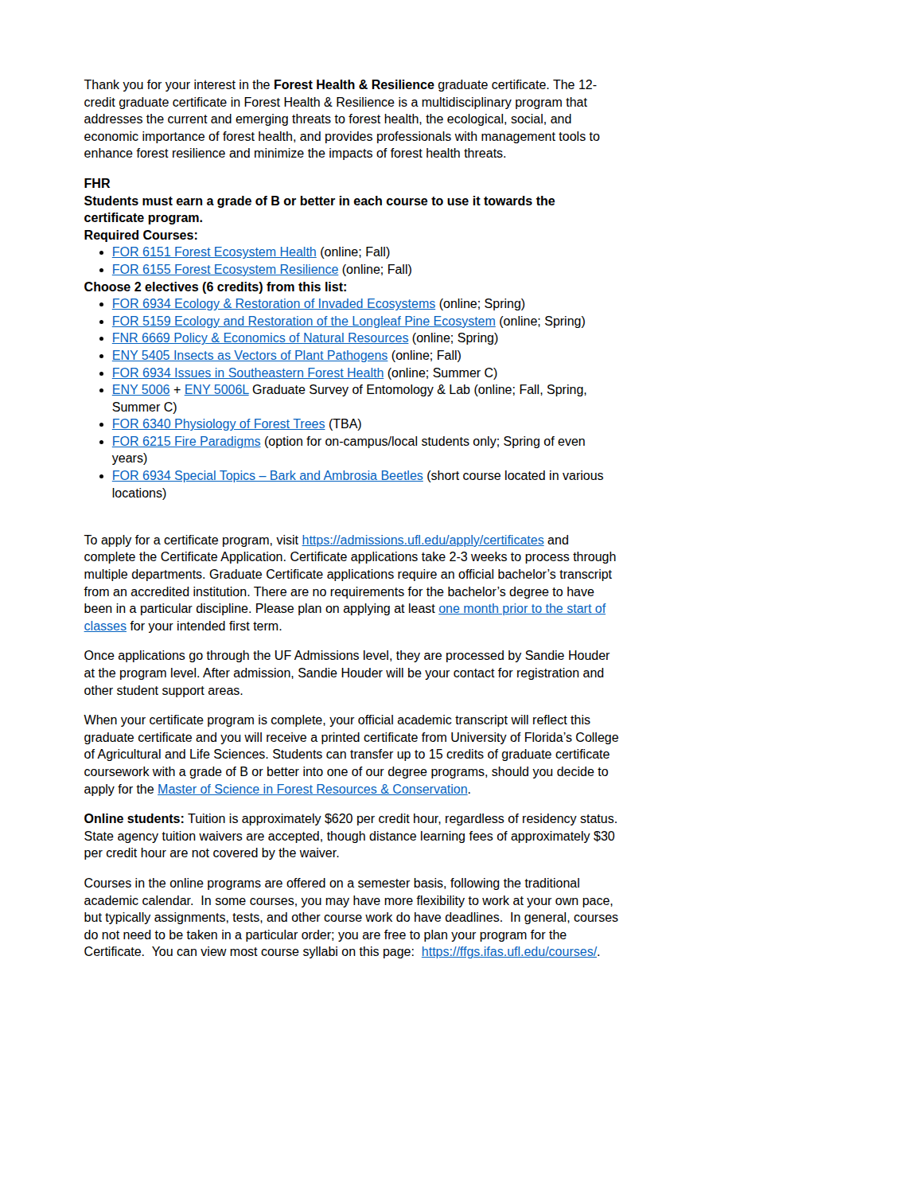Thank you for your interest in the Forest Health & Resilience graduate certificate. The 12-credit graduate certificate in Forest Health & Resilience is a multidisciplinary program that addresses the current and emerging threats to forest health, the ecological, social, and economic importance of forest health, and provides professionals with management tools to enhance forest resilience and minimize the impacts of forest health threats.
FHR
Students must earn a grade of B or better in each course to use it towards the certificate program.
Required Courses:
FOR 6151 Forest Ecosystem Health (online; Fall)
FOR 6155 Forest Ecosystem Resilience (online; Fall)
Choose 2 electives (6 credits) from this list:
FOR 6934 Ecology & Restoration of Invaded Ecosystems (online; Spring)
FOR 5159 Ecology and Restoration of the Longleaf Pine Ecosystem (online; Spring)
FNR 6669 Policy & Economics of Natural Resources (online; Spring)
ENY 5405 Insects as Vectors of Plant Pathogens (online; Fall)
FOR 6934 Issues in Southeastern Forest Health (online; Summer C)
ENY 5006 + ENY 5006L Graduate Survey of Entomology & Lab (online; Fall, Spring, Summer C)
FOR 6340 Physiology of Forest Trees (TBA)
FOR 6215 Fire Paradigms (option for on-campus/local students only; Spring of even years)
FOR 6934 Special Topics – Bark and Ambrosia Beetles (short course located in various locations)
To apply for a certificate program, visit https://admissions.ufl.edu/apply/certificates and complete the Certificate Application. Certificate applications take 2-3 weeks to process through multiple departments. Graduate Certificate applications require an official bachelor’s transcript from an accredited institution. There are no requirements for the bachelor’s degree to have been in a particular discipline. Please plan on applying at least one month prior to the start of classes for your intended first term.
Once applications go through the UF Admissions level, they are processed by Sandie Houder at the program level. After admission, Sandie Houder will be your contact for registration and other student support areas.
When your certificate program is complete, your official academic transcript will reflect this graduate certificate and you will receive a printed certificate from University of Florida’s College of Agricultural and Life Sciences. Students can transfer up to 15 credits of graduate certificate coursework with a grade of B or better into one of our degree programs, should you decide to apply for the Master of Science in Forest Resources & Conservation.
Online students: Tuition is approximately $620 per credit hour, regardless of residency status. State agency tuition waivers are accepted, though distance learning fees of approximately $30 per credit hour are not covered by the waiver.
Courses in the online programs are offered on a semester basis, following the traditional academic calendar. In some courses, you may have more flexibility to work at your own pace, but typically assignments, tests, and other course work do have deadlines. In general, courses do not need to be taken in a particular order; you are free to plan your program for the Certificate. You can view most course syllabi on this page: https://ffgs.ifas.ufl.edu/courses/.